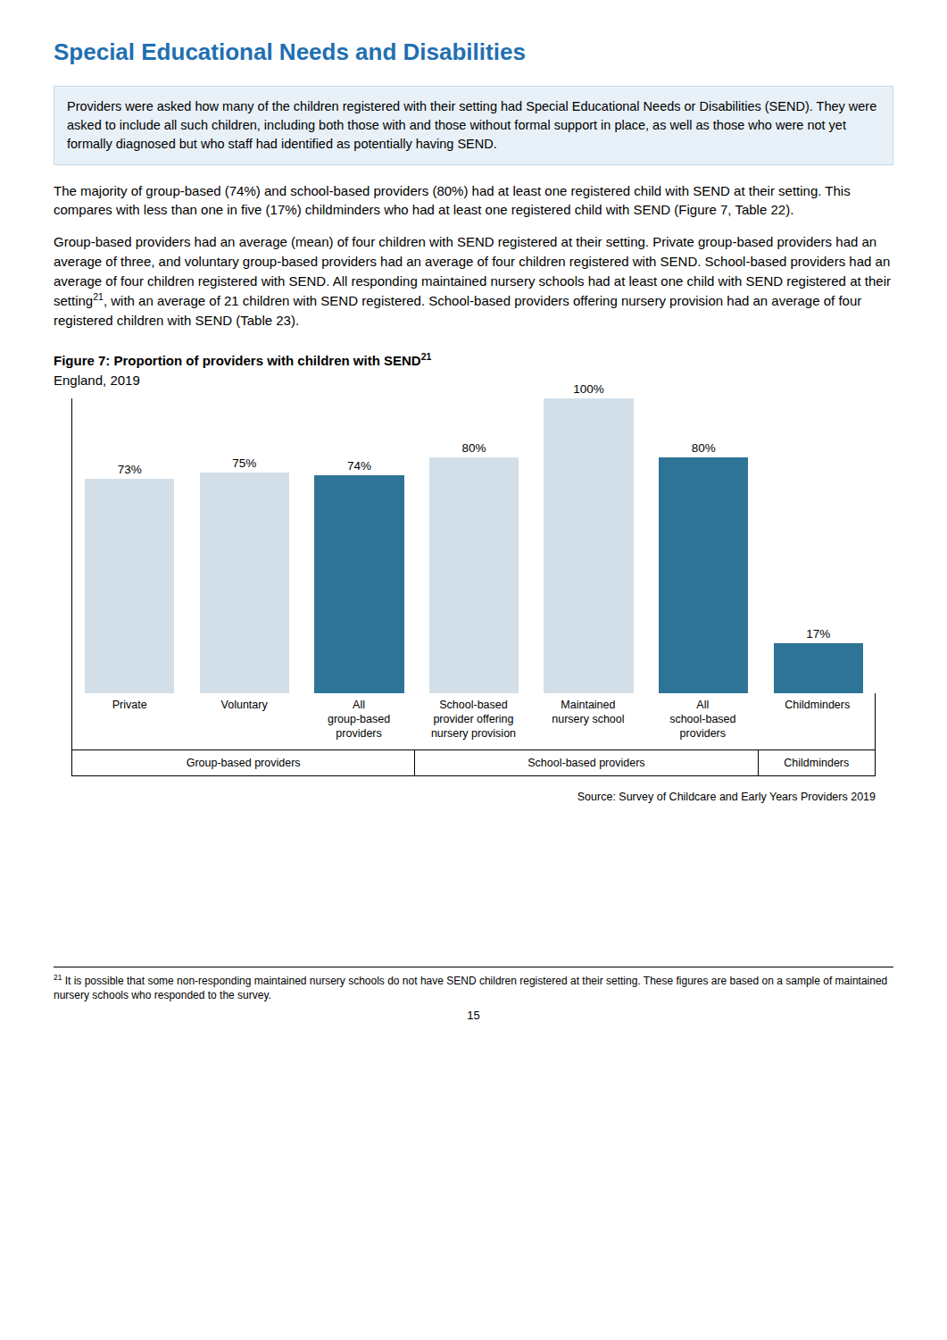Special Educational Needs and Disabilities
Providers were asked how many of the children registered with their setting had Special Educational Needs or Disabilities (SEND). They were asked to include all such children, including both those with and those without formal support in place, as well as those who were not yet formally diagnosed but who staff had identified as potentially having SEND.
The majority of group-based (74%) and school-based providers (80%) had at least one registered child with SEND at their setting. This compares with less than one in five (17%) childminders who had at least one registered child with SEND (Figure 7, Table 22).
Group-based providers had an average (mean) of four children with SEND registered at their setting. Private group-based providers had an average of three, and voluntary group-based providers had an average of four children registered with SEND. School-based providers had an average of four children registered with SEND. All responding maintained nursery schools had at least one child with SEND registered at their setting21, with an average of 21 children with SEND registered. School-based providers offering nursery provision had an average of four registered children with SEND (Table 23).
Figure 7: Proportion of providers with children with SEND21
England, 2019
73%
75%
74%
80%
100%
80%
17%
Private
Voluntary
All
group-based
providers
School-based
provider offering
nursery provision
Maintained
nursery school
All
school-based
providers
Childminders
Group-based providers
School-based providers
Childminders
Source: Survey of Childcare and Early Years Providers 2019
21 It is possible that some non-responding maintained nursery schools do not have SEND children registered at their setting. These figures are based on a sample of maintained nursery schools who responded to the survey.
15